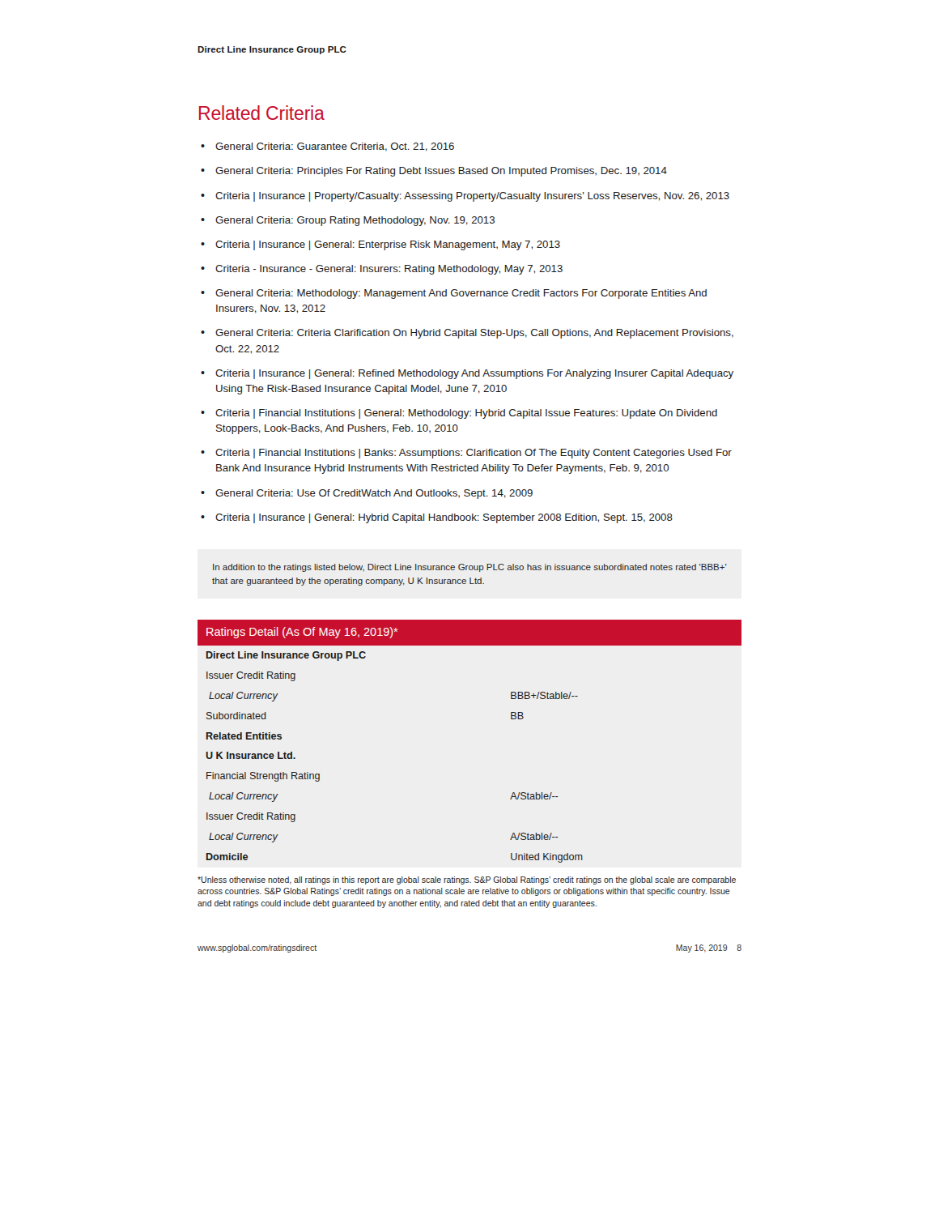Direct Line Insurance Group PLC
Related Criteria
General Criteria: Guarantee Criteria, Oct. 21, 2016
General Criteria: Principles For Rating Debt Issues Based On Imputed Promises, Dec. 19, 2014
Criteria | Insurance | Property/Casualty: Assessing Property/Casualty Insurers' Loss Reserves, Nov. 26, 2013
General Criteria: Group Rating Methodology, Nov. 19, 2013
Criteria | Insurance | General: Enterprise Risk Management, May 7, 2013
Criteria - Insurance - General: Insurers: Rating Methodology, May 7, 2013
General Criteria: Methodology: Management And Governance Credit Factors For Corporate Entities And Insurers, Nov. 13, 2012
General Criteria: Criteria Clarification On Hybrid Capital Step-Ups, Call Options, And Replacement Provisions, Oct. 22, 2012
Criteria | Insurance | General: Refined Methodology And Assumptions For Analyzing Insurer Capital Adequacy Using The Risk-Based Insurance Capital Model, June 7, 2010
Criteria | Financial Institutions | General: Methodology: Hybrid Capital Issue Features: Update On Dividend Stoppers, Look-Backs, And Pushers, Feb. 10, 2010
Criteria | Financial Institutions | Banks: Assumptions: Clarification Of The Equity Content Categories Used For Bank And Insurance Hybrid Instruments With Restricted Ability To Defer Payments, Feb. 9, 2010
General Criteria: Use Of CreditWatch And Outlooks, Sept. 14, 2009
Criteria | Insurance | General: Hybrid Capital Handbook: September 2008 Edition, Sept. 15, 2008
In addition to the ratings listed below, Direct Line Insurance Group PLC also has in issuance subordinated notes rated 'BBB+' that are guaranteed by the operating company, U K Insurance Ltd.
Ratings Detail (As Of May 16, 2019)*
| Direct Line Insurance Group PLC | |
| Issuer Credit Rating | |
| Local Currency | BBB+/Stable/-- |
| Subordinated | BB |
| Related Entities | |
| U K Insurance Ltd. | |
| Financial Strength Rating | |
| Local Currency | A/Stable/-- |
| Issuer Credit Rating | |
| Local Currency | A/Stable/-- |
| Domicile | United Kingdom |
*Unless otherwise noted, all ratings in this report are global scale ratings. S&P Global Ratings’ credit ratings on the global scale are comparable across countries. S&P Global Ratings’ credit ratings on a national scale are relative to obligors or obligations within that specific country. Issue and debt ratings could include debt guaranteed by another entity, and rated debt that an entity guarantees.
www.spglobal.com/ratingsdirect
May 16, 2019 8